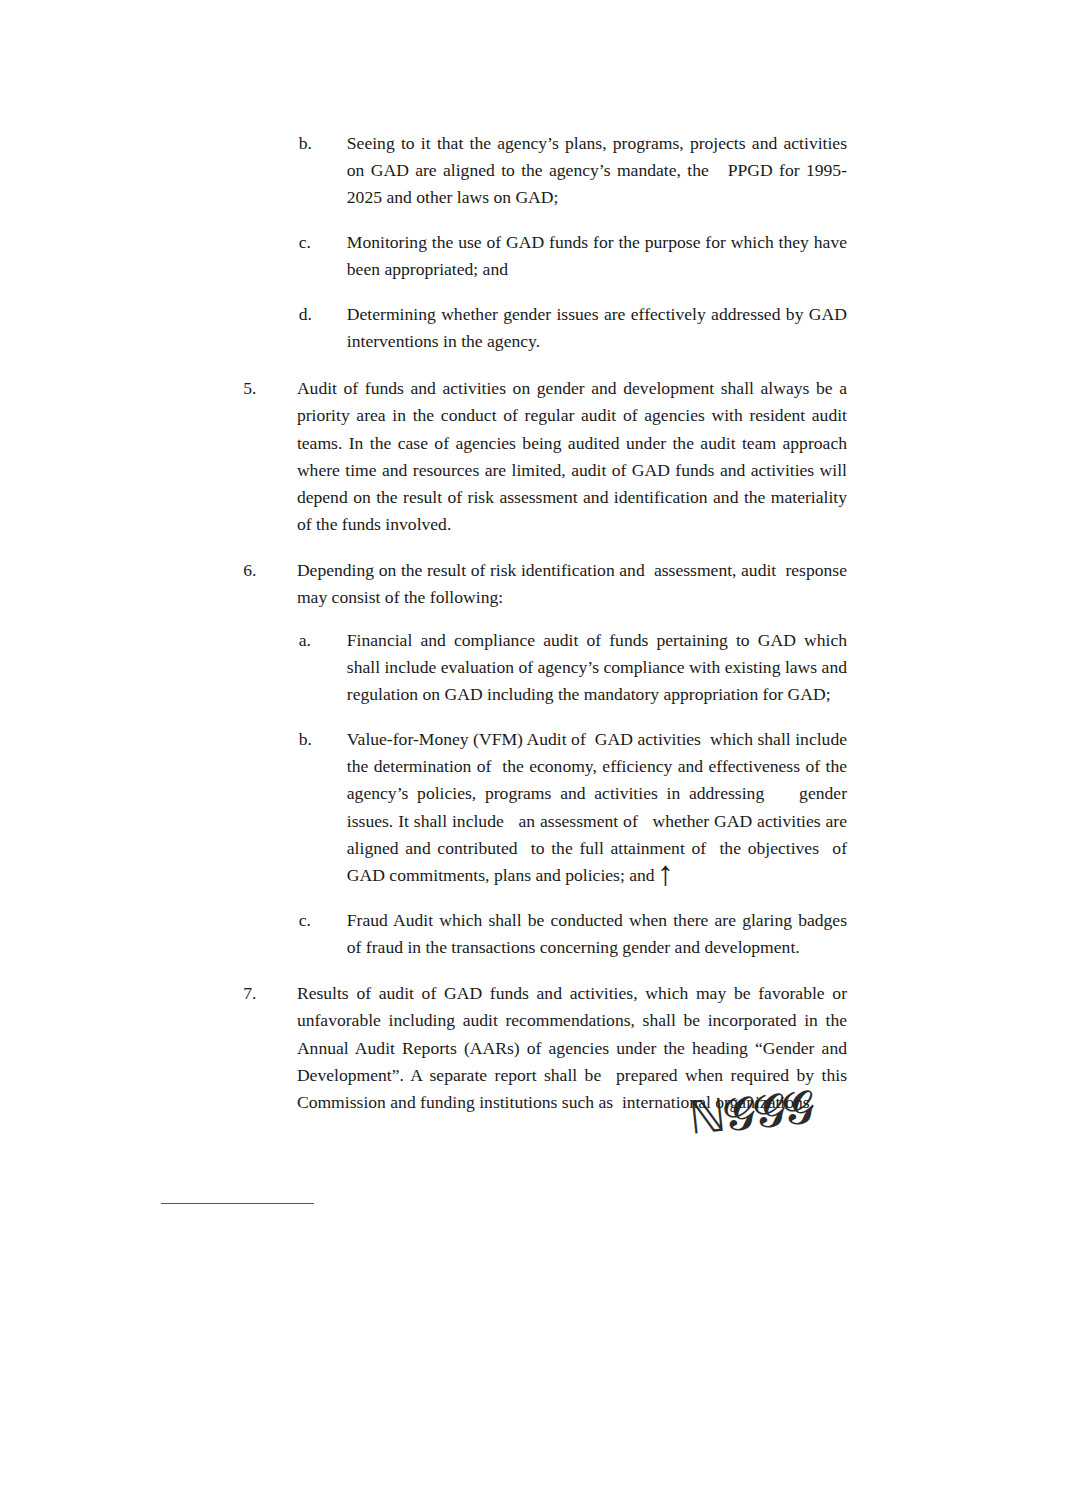b. Seeing to it that the agency’s plans, programs, projects and activities on GAD are aligned to the agency’s mandate, the PPGD for 1995-2025 and other laws on GAD;
c. Monitoring the use of GAD funds for the purpose for which they have been appropriated; and
d. Determining whether gender issues are effectively addressed by GAD interventions in the agency.
5. Audit of funds and activities on gender and development shall always be a priority area in the conduct of regular audit of agencies with resident audit teams. In the case of agencies being audited under the audit team approach where time and resources are limited, audit of GAD funds and activities will depend on the result of risk assessment and identification and the materiality of the funds involved.
6. Depending on the result of risk identification and assessment, audit response may consist of the following:
a. Financial and compliance audit of funds pertaining to GAD which shall include evaluation of agency’s compliance with existing laws and regulation on GAD including the mandatory appropriation for GAD;
b. Value-for-Money (VFM) Audit of GAD activities which shall include the determination of the economy, efficiency and effectiveness of the agency’s policies, programs and activities in addressing gender issues. It shall include an assessment of whether GAD activities are aligned and contributed to the full attainment of the objectives of GAD commitments, plans and policies; and↑
c. Fraud Audit which shall be conducted when there are glaring badges of fraud in the transactions concerning gender and development.
7. Results of audit of GAD funds and activities, which may be favorable or unfavorable including audit recommendations, shall be incorporated in the Annual Audit Reports (AARs) of agencies under the heading “Gender and Development”. A separate report shall be prepared when required by this Commission and funding institutions such as international organizations.
ℕ𝓖𝓖𝓖